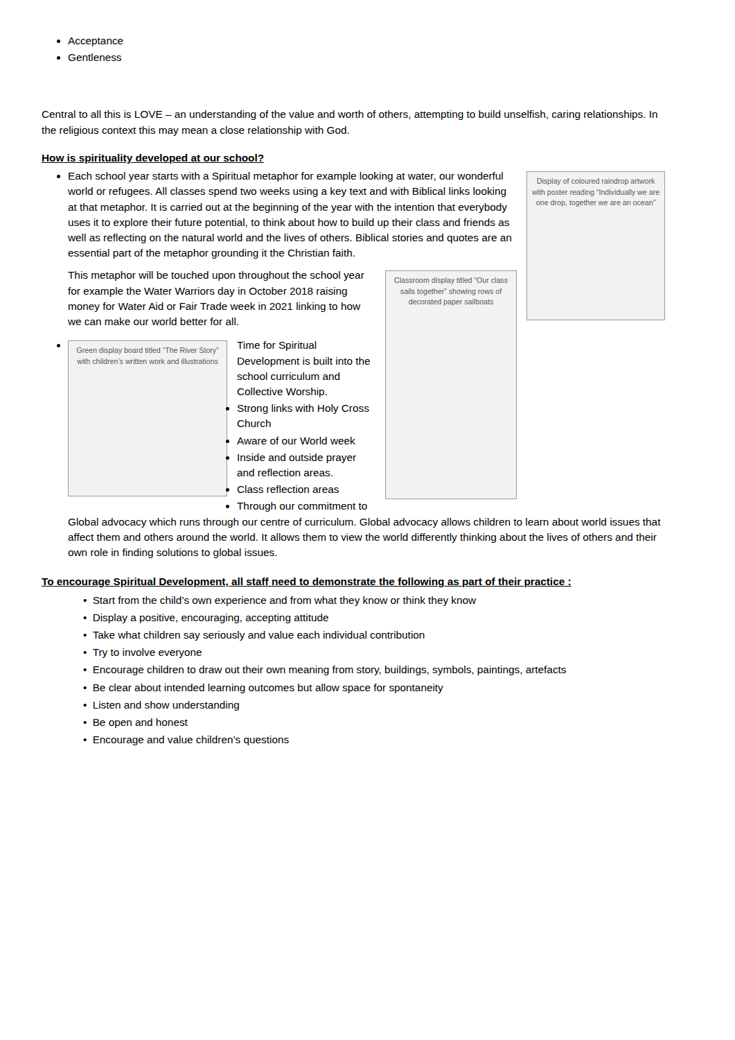Acceptance
Gentleness
Central to all this is LOVE – an understanding of the value and worth of others, attempting to build unselfish, caring relationships. In the religious context this may mean a close relationship with God.
How is spirituality developed at our school?
Display of coloured raindrop artwork with poster reading “Individually we are one drop, together we are an ocean”
Each school year starts with a Spiritual metaphor for example looking at water, our wonderful world or refugees. All classes spend two weeks using a key text and with Biblical links looking at that metaphor. It is carried out at the beginning of the year with the intention that everybody uses it to explore their future potential, to think about how to build up their class and friends as well as reflecting on the natural world and the lives of others. Biblical stories and quotes are an essential part of the metaphor grounding it the Christian faith.
Classroom display titled “Our class sails together” showing rows of decorated paper sailboats This metaphor will be touched upon throughout the school year for example the Water Warriors day in October 2018 raising money for Water Aid or Fair Trade week in 2021 linking to how we can make our world better for all.
Green display board titled “The River Story” with children’s written work and illustrations Time for Spiritual Development is built into the school curriculum and Collective Worship.
Strong links with Holy Cross Church
Aware of our World week
Inside and outside prayer and reflection areas.
Class reflection areas
Through our commitment to Global advocacy which runs through our centre of curriculum. Global advocacy allows children to learn about world issues that affect them and others around the world. It allows them to view the world differently thinking about the lives of others and their own role in finding solutions to global issues.
To encourage Spiritual Development, all staff need to demonstrate the following as part of their practice :
Start from the child’s own experience and from what they know or think they know
Display a positive, encouraging, accepting attitude
Take what children say seriously and value each individual contribution
Try to involve everyone
Encourage children to draw out their own meaning from story, buildings, symbols, paintings, artefacts
Be clear about intended learning outcomes but allow space for spontaneity
Listen and show understanding
Be open and honest
Encourage and value children’s questions